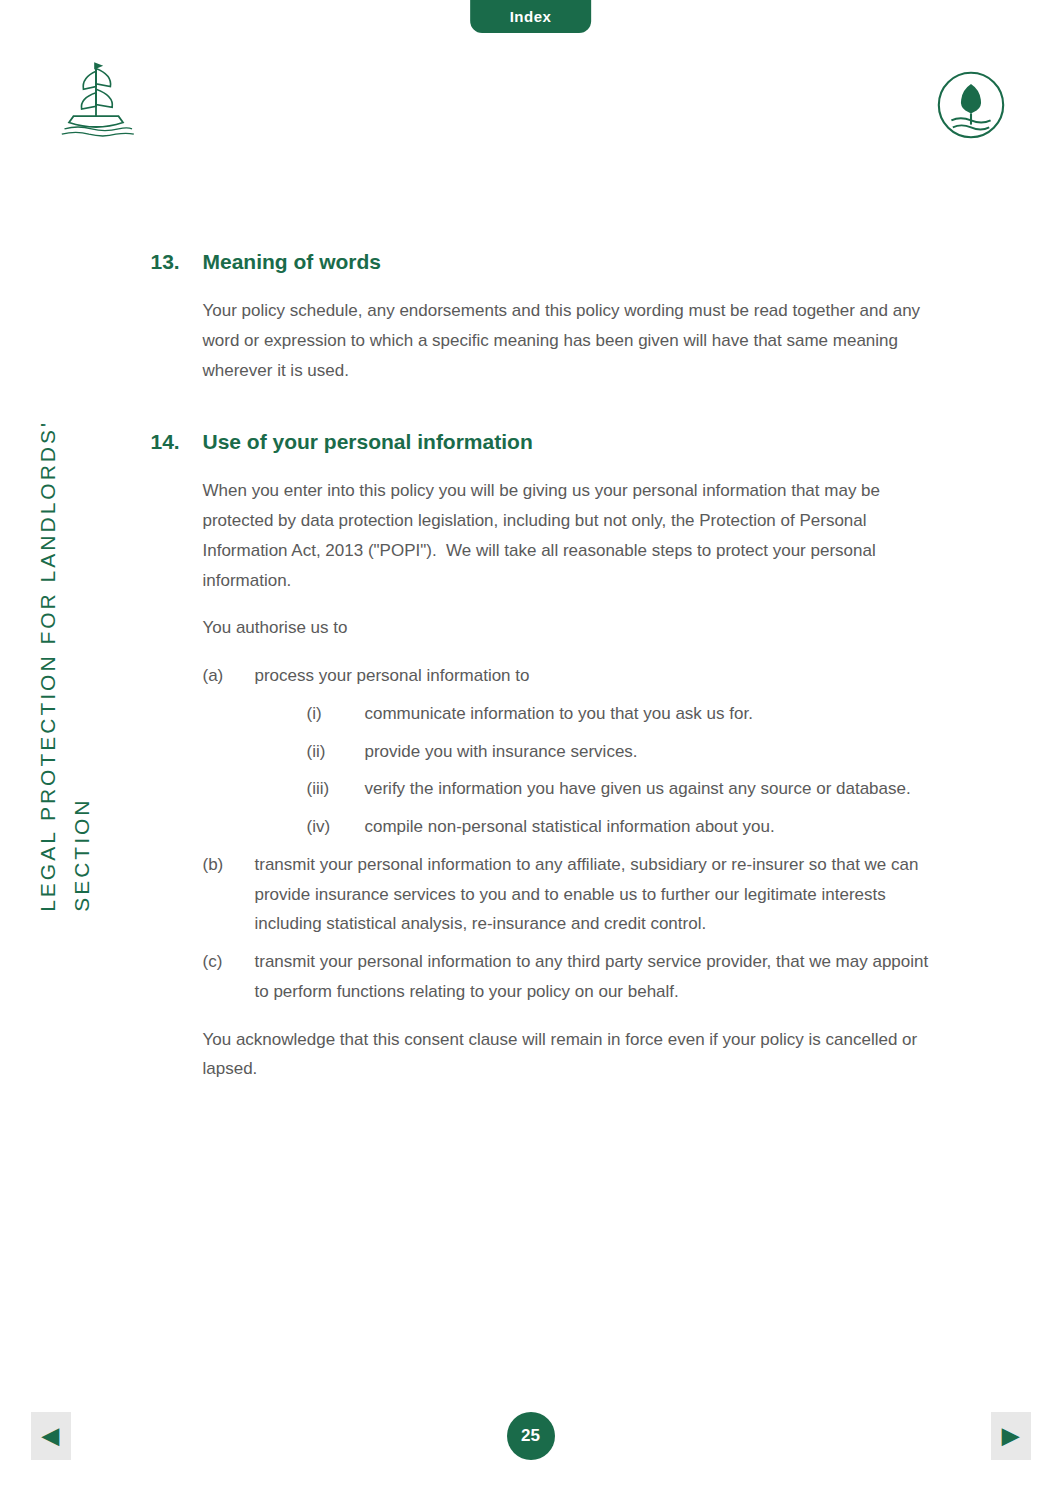Index
Legal Protection for Landlords'
Section
13. Meaning of words
Your policy schedule, any endorsements and this policy wording must be read together and any word or expression to which a specific meaning has been given will have that same meaning wherever it is used.
14. Use of your personal information
When you enter into this policy you will be giving us your personal information that may be protected by data protection legislation, including but not only, the Protection of Personal Information Act, 2013 ("POPI"). We will take all reasonable steps to protect your personal information.
You authorise us to
(a) process your personal information to
(i) communicate information to you that you ask us for.
(ii) provide you with insurance services.
(iii) verify the information you have given us against any source or database.
(iv) compile non-personal statistical information about you.
(b) transmit your personal information to any affiliate, subsidiary or re-insurer so that we can provide insurance services to you and to enable us to further our legitimate interests including statistical analysis, re-insurance and credit control.
(c) transmit your personal information to any third party service provider, that we may appoint to perform functions relating to your policy on our behalf.
You acknowledge that this consent clause will remain in force even if your policy is cancelled or lapsed.
◀
25
▶